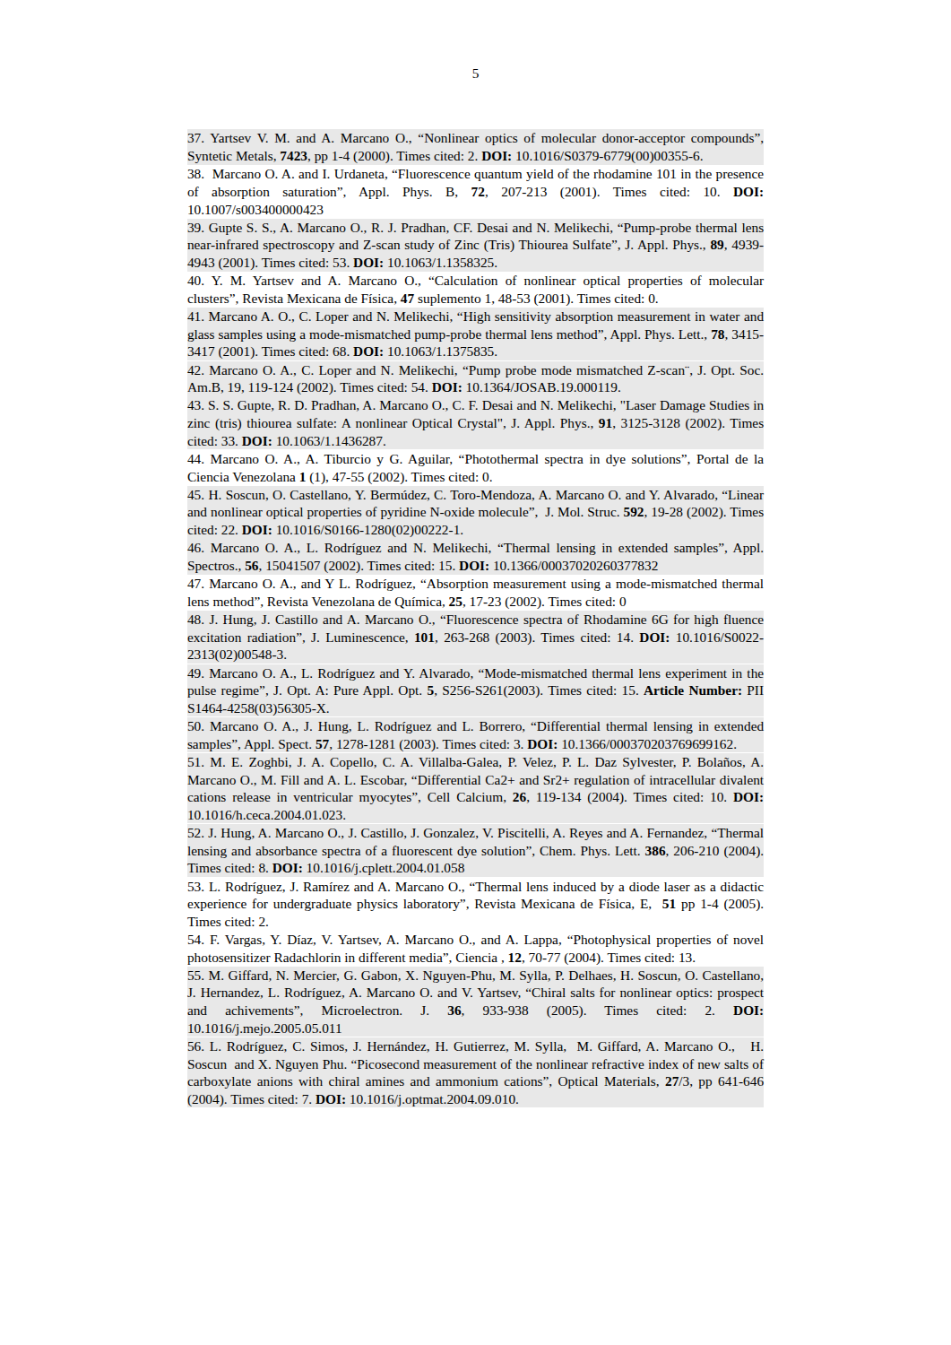5
37. Yartsev V. M. and A. Marcano O., “Nonlinear optics of molecular donor-acceptor compounds”, Syntetic Metals, 7423, pp 1-4 (2000). Times cited: 2. DOI: 10.1016/S0379-6779(00)00355-6.
38. Marcano O. A. and I. Urdaneta, “Fluorescence quantum yield of the rhodamine 101 in the presence of absorption saturation”, Appl. Phys. B, 72, 207-213 (2001). Times cited: 10. DOI: 10.1007/s003400000423
39. Gupte S. S., A. Marcano O., R. J. Pradhan, CF. Desai and N. Melikechi, “Pump-probe thermal lens near-infrared spectroscopy and Z-scan study of Zinc (Tris) Thiourea Sulfate”, J. Appl. Phys., 89, 4939-4943 (2001). Times cited: 53. DOI: 10.1063/1.1358325.
40. Y. M. Yartsev and A. Marcano O., “Calculation of nonlinear optical properties of molecular clusters”, Revista Mexicana de Física, 47 suplemento 1, 48-53 (2001). Times cited: 0.
41. Marcano A. O., C. Loper and N. Melikechi, “High sensitivity absorption measurement in water and glass samples using a mode-mismatched pump-probe thermal lens method”, Appl. Phys. Lett., 78, 3415-3417 (2001). Times cited: 68. DOI: 10.1063/1.1375835.
42. Marcano O. A., C. Loper and N. Melikechi, “Pump probe mode mismatched Z-scan¨, J. Opt. Soc. Am.B, 19, 119-124 (2002). Times cited: 54. DOI: 10.1364/JOSAB.19.000119.
43. S. S. Gupte, R. D. Pradhan, A. Marcano O., C. F. Desai and N. Melikechi, "Laser Damage Studies in zinc (tris) thiourea sulfate: A nonlinear Optical Crystal", J. Appl. Phys., 91, 3125-3128 (2002). Times cited: 33. DOI: 10.1063/1.1436287.
44. Marcano O. A., A. Tiburcio y G. Aguilar, “Photothermal spectra in dye solutions”, Portal de la Ciencia Venezolana 1 (1), 47-55 (2002). Times cited: 0.
45. H. Soscun, O. Castellano, Y. Bermúdez, C. Toro-Mendoza, A. Marcano O. and Y. Alvarado, “Linear and nonlinear optical properties of pyridine N-oxide molecule”, J. Mol. Struc. 592, 19-28 (2002). Times cited: 22. DOI: 10.1016/S0166-1280(02)00222-1.
46. Marcano O. A., L. Rodríguez and N. Melikechi, “Thermal lensing in extended samples”, Appl. Spectros., 56, 15041507 (2002). Times cited: 15. DOI: 10.1366/00037020260377832
47. Marcano O. A., and Y L. Rodríguez, “Absorption measurement using a mode-mismatched thermal lens method”, Revista Venezolana de Química, 25, 17-23 (2002). Times cited: 0
48. J. Hung, J. Castillo and A. Marcano O., “Fluorescence spectra of Rhodamine 6G for high fluence excitation radiation”, J. Luminescence, 101, 263-268 (2003). Times cited: 14. DOI: 10.1016/S0022-2313(02)00548-3.
49. Marcano O. A., L. Rodríguez and Y. Alvarado, “Mode-mismatched thermal lens experiment in the pulse regime”, J. Opt. A: Pure Appl. Opt. 5, S256-S261(2003). Times cited: 15. Article Number: PII S1464-4258(03)56305-X.
50. Marcano O. A., J. Hung, L. Rodríguez and L. Borrero, “Differential thermal lensing in extended samples”, Appl. Spect. 57, 1278-1281 (2003). Times cited: 3. DOI: 10.1366/000370203769699162.
51. M. E. Zoghbi, J. A. Copello, C. A. Villalba-Galea, P. Velez, P. L. Daz Sylvester, P. Bolaños, A. Marcano O., M. Fill and A. L. Escobar, “Differential Ca2+ and Sr2+ regulation of intracellular divalent cations release in ventricular myocytes”, Cell Calcium, 26, 119-134 (2004). Times cited: 10. DOI: 10.1016/h.ceca.2004.01.023.
52. J. Hung, A. Marcano O., J. Castillo, J. Gonzalez, V. Piscitelli, A. Reyes and A. Fernandez, “Thermal lensing and absorbance spectra of a fluorescent dye solution”, Chem. Phys. Lett. 386, 206-210 (2004). Times cited: 8. DOI: 10.1016/j.cplett.2004.01.058
53. L. Rodríguez, J. Ramírez and A. Marcano O., “Thermal lens induced by a diode laser as a didactic experience for undergraduate physics laboratory”, Revista Mexicana de Física, E, 51 pp 1-4 (2005). Times cited: 2.
54. F. Vargas, Y. Díaz, V. Yartsev, A. Marcano O., and A. Lappa, “Photophysical properties of novel photosensitizer Radachlorin in different media”, Ciencia , 12, 70-77 (2004). Times cited: 13.
55. M. Giffard, N. Mercier, G. Gabon, X. Nguyen-Phu, M. Sylla, P. Delhaes, H. Soscun, O. Castellano, J. Hernandez, L. Rodríguez, A. Marcano O. and V. Yartsev, “Chiral salts for nonlinear optics: prospect and achivements”, Microelectron. J. 36, 933-938 (2005). Times cited: 2. DOI: 10.1016/j.mejo.2005.05.011
56. L. Rodríguez, C. Simos, J. Hernández, H. Gutierrez, M. Sylla, M. Giffard, A. Marcano O., H. Soscun and X. Nguyen Phu. “Picosecond measurement of the nonlinear refractive index of new salts of carboxylate anions with chiral amines and ammonium cations”, Optical Materials, 27/3, pp 641-646 (2004). Times cited: 7. DOI: 10.1016/j.optmat.2004.09.010.